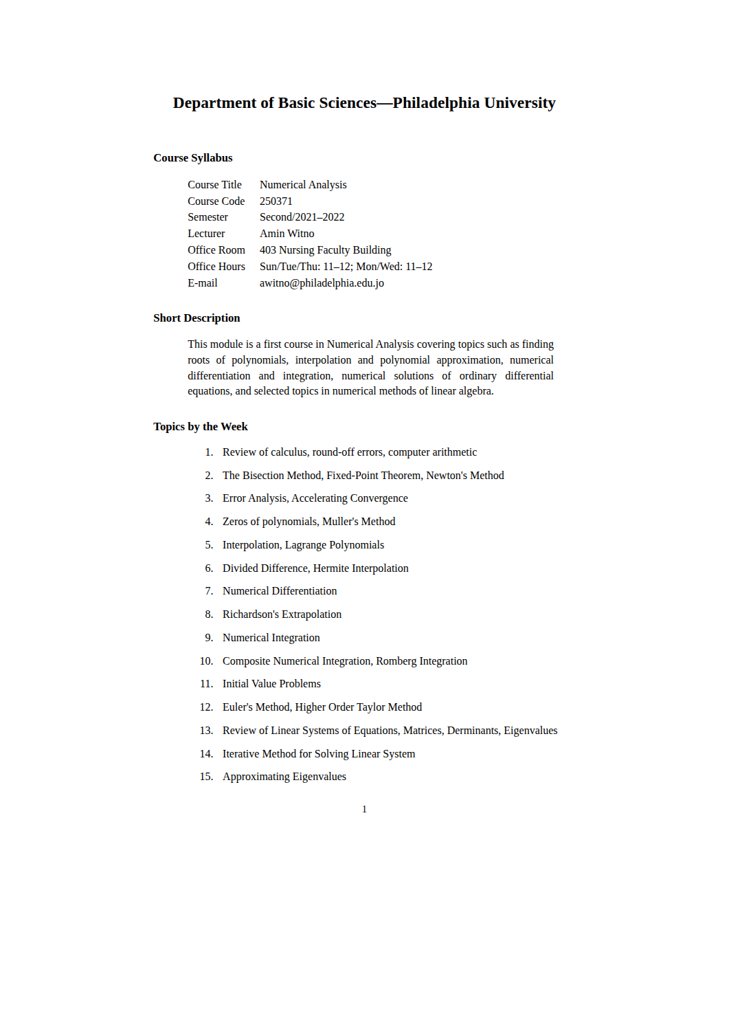Department of Basic Sciences—Philadelphia University
Course Syllabus
| Course Title | Numerical Analysis |
| Course Code | 250371 |
| Semester | Second/2021–2022 |
| Lecturer | Amin Witno |
| Office Room | 403 Nursing Faculty Building |
| Office Hours | Sun/Tue/Thu: 11–12; Mon/Wed: 11–12 |
| E-mail | awitno@philadelphia.edu.jo |
Short Description
This module is a first course in Numerical Analysis covering topics such as finding roots of polynomials, interpolation and polynomial approximation, numerical differentiation and integration, numerical solutions of ordinary differential equations, and selected topics in numerical methods of linear algebra.
Topics by the Week
Review of calculus, round-off errors, computer arithmetic
The Bisection Method, Fixed-Point Theorem, Newton's Method
Error Analysis, Accelerating Convergence
Zeros of polynomials, Muller's Method
Interpolation, Lagrange Polynomials
Divided Difference, Hermite Interpolation
Numerical Differentiation
Richardson's Extrapolation
Numerical Integration
Composite Numerical Integration, Romberg Integration
Initial Value Problems
Euler's Method, Higher Order Taylor Method
Review of Linear Systems of Equations, Matrices, Derminants, Eigenvalues
Iterative Method for Solving Linear System
Approximating Eigenvalues
1